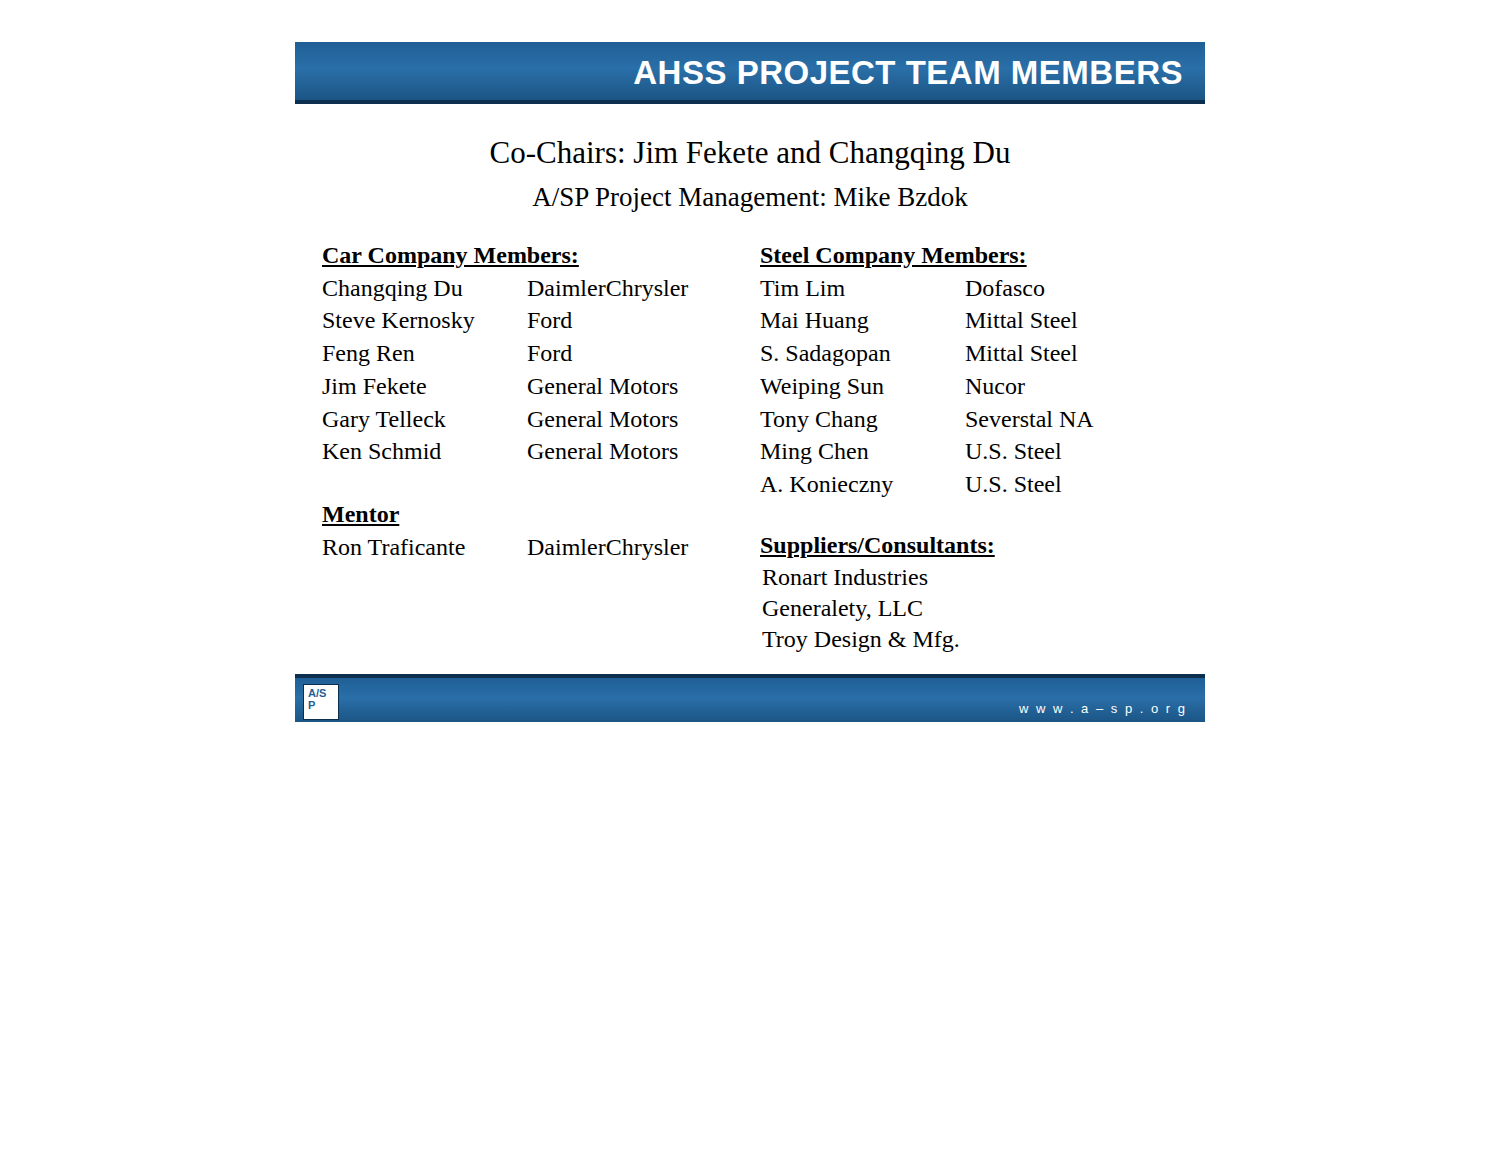AHSS PROJECT TEAM MEMBERS
Co-Chairs: Jim Fekete and Changqing Du
A/SP Project Management: Mike Bzdok
Car Company Members:
| Changqing Du | DaimlerChrysler |
| Steve Kernosky | Ford |
| Feng Ren | Ford |
| Jim Fekete | General Motors |
| Gary Telleck | General Motors |
| Ken Schmid | General Motors |
Mentor
| Ron Traficante | DaimlerChrysler |
Steel Company Members:
| Tim Lim | Dofasco |
| Mai Huang | Mittal Steel |
| S. Sadagopan | Mittal Steel |
| Weiping Sun | Nucor |
| Tony Chang | Severstal NA |
| Ming Chen | U.S. Steel |
| A. Konieczny | U.S. Steel |
Suppliers/Consultants:
Ronart Industries
Generalety, LLC
Troy Design & Mfg.
A/S P
w w w . a – s p . o r g